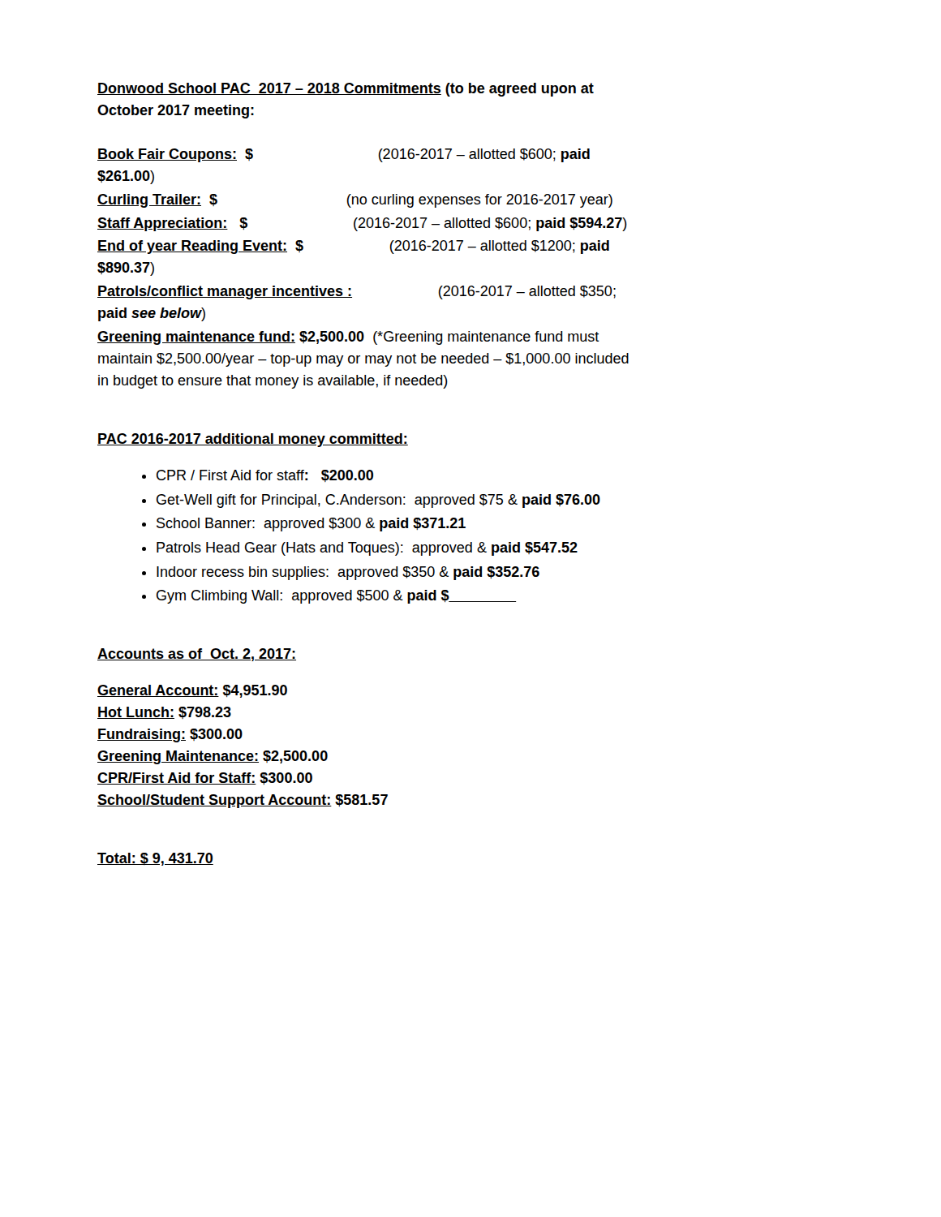Donwood School PAC 2017 – 2018 Commitments (to be agreed upon at October 2017 meeting:
Book Fair Coupons: $ (2016-2017 – allotted $600; paid $261.00)
Curling Trailer: $ (no curling expenses for 2016-2017 year)
Staff Appreciation: $ (2016-2017 – allotted $600; paid $594.27)
End of year Reading Event: $ (2016-2017 – allotted $1200; paid $890.37)
Patrols/conflict manager incentives : (2016-2017 – allotted $350; paid see below)
Greening maintenance fund: $2,500.00 (*Greening maintenance fund must maintain $2,500.00/year – top-up may or may not be needed – $1,000.00 included in budget to ensure that money is available, if needed)
PAC 2016-2017 additional money committed:
CPR / First Aid for staff: $200.00
Get-Well gift for Principal, C.Anderson: approved $75 & paid $76.00
School Banner: approved $300 & paid $371.21
Patrols Head Gear (Hats and Toques): approved & paid $547.52
Indoor recess bin supplies: approved $350 & paid $352.76
Gym Climbing Wall: approved $500 & paid $_______
Accounts as of Oct. 2, 2017:
General Account: $4,951.90
Hot Lunch: $798.23
Fundraising: $300.00
Greening Maintenance: $2,500.00
CPR/First Aid for Staff: $300.00
School/Student Support Account: $581.57
Total: $ 9, 431.70